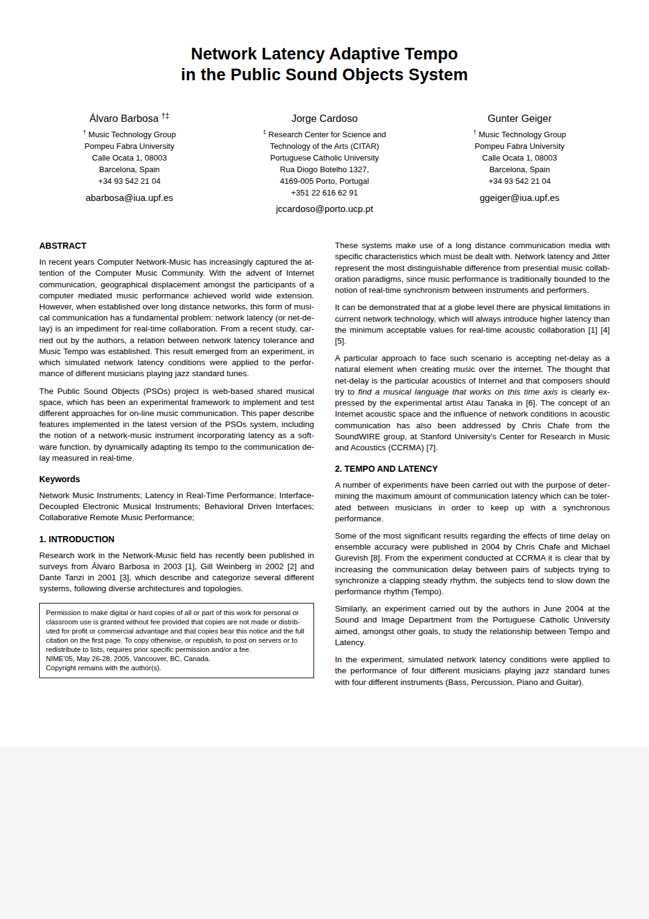Network Latency Adaptive Tempo
in the Public Sound Objects System
Álvaro Barbosa †‡
† Music Technology Group
Pompeu Fabra University
Calle Ocata 1, 08003
Barcelona, Spain
+34 93 542 21 04
abarbosa@iua.upf.es
Jorge Cardoso
‡ Research Center for Science and
Technology of the Arts (CITAR)
Portuguese Catholic University
Rua Diogo Botelho 1327,
4169-005 Porto, Portugal
+351 22 616 62 91
jccardoso@porto.ucp.pt
Gunter Geiger
† Music Technology Group
Pompeu Fabra University
Calle Ocata 1, 08003
Barcelona, Spain
+34 93 542 21 04
ggeiger@iua.upf.es
Abstract
In recent years Computer Network-Music has increasingly captured the attention of the Computer Music Community. With the advent of Internet communication, geographical displacement amongst the participants of a computer mediated music performance achieved world wide extension. However, when established over long distance networks, this form of musical communication has a fundamental problem: network latency (or net-delay) is an impediment for real-time collaboration. From a recent study, carried out by the authors, a relation between network latency tolerance and Music Tempo was established. This result emerged from an experiment, in which simulated network latency conditions were applied to the performance of different musicians playing jazz standard tunes.
The Public Sound Objects (PSOs) project is web-based shared musical space, which has been an experimental framework to implement and test different approaches for on-line music communication. This paper describe features implemented in the latest version of the PSOs system, including the notion of a network-music instrument incorporating latency as a software function, by dynamically adapting its tempo to the communication delay measured in real-time.
Keywords
Network Music Instruments; Latency in Real-Time Performance; Interface-Decoupled Electronic Musical Instruments; Behavioral Driven Interfaces; Collaborative Remote Music Performance;
1. Introduction
Research work in the Network-Music field has recently been published in surveys from Álvaro Barbosa in 2003 [1], Gill Weinberg in 2002 [2] and Dante Tanzi in 2001 [3], which describe and categorize several different systems, following diverse architectures and topologies.
Permission to make digital or hard copies of all or part of this work for personal or classroom use is granted without fee provided that copies are not made or distributed for profit or commercial advantage and that copies bear this notice and the full citation on the first page. To copy otherwise, or republish, to post on servers or to redistribute to lists, requires prior specific permission and/or a fee.
NIME'05, May 26-28, 2005, Vancouver, BC, Canada.
Copyright remains with the author(s).
These systems make use of a long distance communication media with specific characteristics which must be dealt with. Network latency and Jitter represent the most distinguishable difference from presential music collaboration paradigms, since music performance is traditionally bounded to the notion of real-time synchronism between instruments and performers.
It can be demonstrated that at a globe level there are physical limitations in current network technology, which will always introduce higher latency than the minimum acceptable values for real-time acoustic collaboration [1] [4] [5].
A particular approach to face such scenario is accepting net-delay as a natural element when creating music over the internet. The thought that net-delay is the particular acoustics of Internet and that composers should try to find a musical language that works on this time axis is clearly expressed by the experimental artist Atau Tanaka in [6]. The concept of an Internet acoustic space and the influence of network conditions in acoustic communication has also been addressed by Chris Chafe from the SoundWIRE group, at Stanford University's Center for Research in Music and Acoustics (CCRMA) [7].
2. Tempo and Latency
A number of experiments have been carried out with the purpose of determining the maximum amount of communication latency which can be tolerated between musicians in order to keep up with a synchronous performance.
Some of the most significant results regarding the effects of time delay on ensemble accuracy were published in 2004 by Chris Chafe and Michael Gurevish [8]. From the experiment conducted at CCRMA it is clear that by increasing the communication delay between pairs of subjects trying to synchronize a clapping steady rhythm, the subjects tend to slow down the performance rhythm (Tempo).
Similarly, an experiment carried out by the authors in June 2004 at the Sound and Image Department from the Portuguese Catholic University aimed, amongst other goals, to study the relationship between Tempo and Latency.
In the experiment, simulated network latency conditions were applied to the performance of four different musicians playing jazz standard tunes with four different instruments (Bass, Percussion, Piano and Guitar).